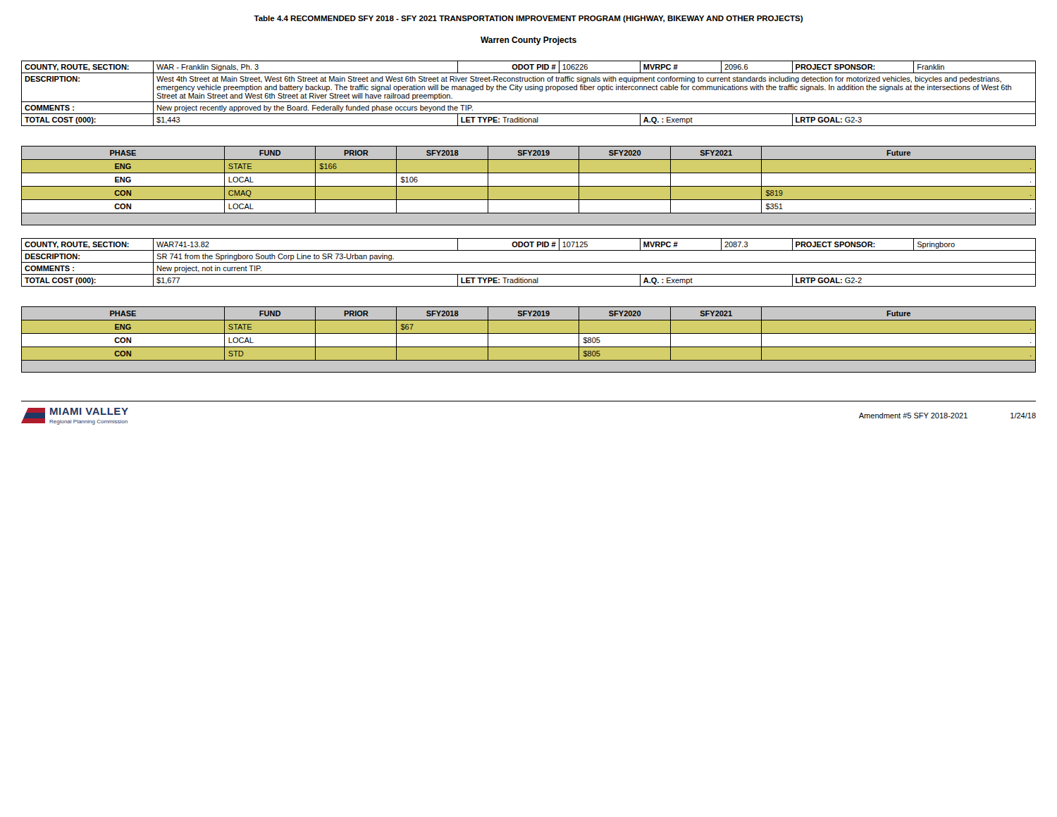Table 4.4 RECOMMENDED SFY 2018 - SFY 2021 TRANSPORTATION IMPROVEMENT PROGRAM (HIGHWAY, BIKEWAY AND OTHER PROJECTS)
Warren County Projects
| COUNTY, ROUTE, SECTION: | WAR - Franklin Signals, Ph. 3 | ODOT PID # | 106226 | MVRPC # | 2096.6 | PROJECT SPONSOR: | Franklin |
| DESCRIPTION: | West 4th Street at Main Street, West 6th Street at Main Street and West 6th Street at River Street-Reconstruction of traffic signals with equipment conforming to current standards including detection for motorized vehicles, bicycles and pedestrians, emergency vehicle preemption and battery backup. The traffic signal operation will be managed by the City using proposed fiber optic interconnect cable for communications with the traffic signals. In addition the signals at the intersections of West 6th Street at Main Street and West 6th Street at River Street will have railroad preemption. |
| COMMENTS : | New project recently approved by the Board. Federally funded phase occurs beyond the TIP. |
| TOTAL COST (000): | $1,443 | LET TYPE: Traditional | A.Q. : Exempt | LRTP GOAL: G2-3 |
| PHASE | FUND | PRIOR | SFY2018 | SFY2019 | SFY2020 | SFY2021 | Future |
| --- | --- | --- | --- | --- | --- | --- | --- |
| ENG | STATE | $166 | | | | | . |
| ENG | LOCAL | | $106 | | | | . |
| CON | CMAQ | | | | | | $819 . |
| CON | LOCAL | | | | | | $351 . |
| COUNTY, ROUTE, SECTION: | WAR741-13.82 | ODOT PID # | 107125 | MVRPC # | 2087.3 | PROJECT SPONSOR: | Springboro |
| DESCRIPTION: | SR 741 from the Springboro South Corp Line to SR 73-Urban paving. |
| COMMENTS : | New project, not in current TIP. |
| TOTAL COST (000): | $1,677 | LET TYPE: Traditional | A.Q. : Exempt | LRTP GOAL: G2-2 |
| PHASE | FUND | PRIOR | SFY2018 | SFY2019 | SFY2020 | SFY2021 | Future |
| --- | --- | --- | --- | --- | --- | --- | --- |
| ENG | STATE | | $67 | | | | . |
| CON | LOCAL | | | | $805 | | . |
| CON | STD | | | | $805 | | . |
MIAMI VALLEY
Regional Planning Commission
Amendment #5 SFY 2018-2021 1/24/18